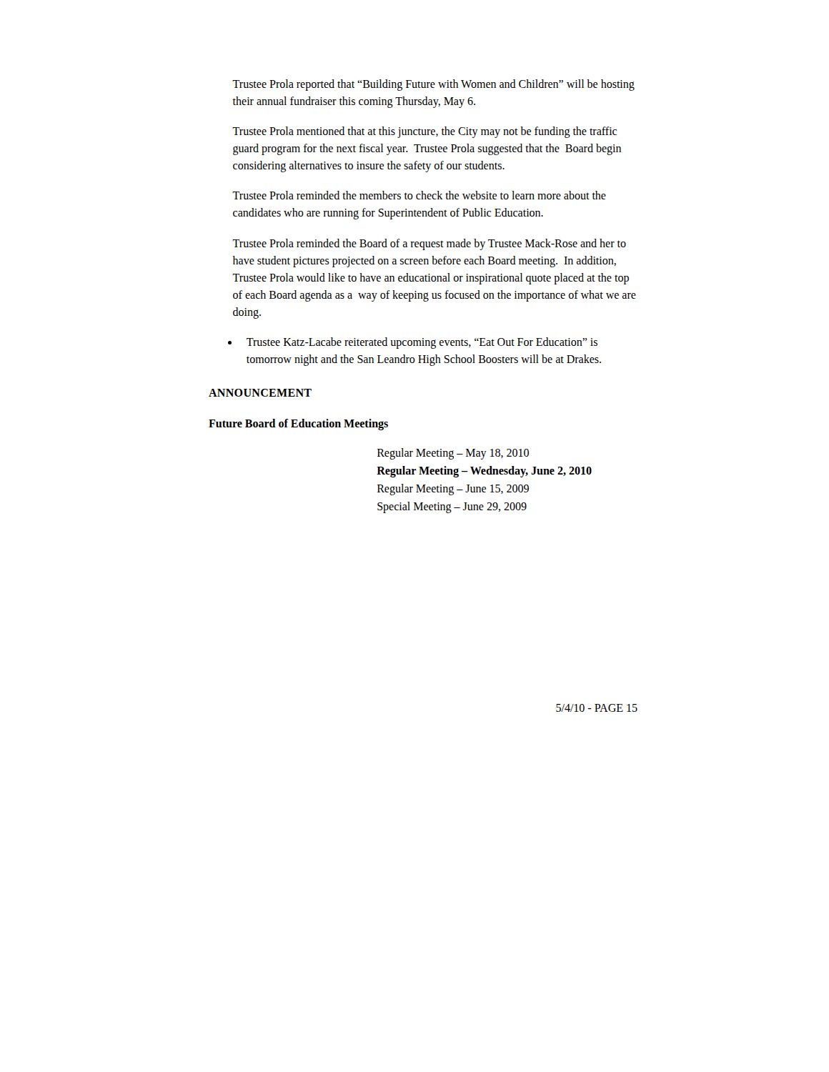Trustee Prola reported that “Building Future with Women and Children” will be hosting their annual fundraiser this coming Thursday, May 6.
Trustee Prola mentioned that at this juncture, the City may not be funding the traffic guard program for the next fiscal year. Trustee Prola suggested that the Board begin considering alternatives to insure the safety of our students.
Trustee Prola reminded the members to check the website to learn more about the candidates who are running for Superintendent of Public Education.
Trustee Prola reminded the Board of a request made by Trustee Mack-Rose and her to have student pictures projected on a screen before each Board meeting. In addition, Trustee Prola would like to have an educational or inspirational quote placed at the top of each Board agenda as a way of keeping us focused on the importance of what we are doing.
Trustee Katz-Lacabe reiterated upcoming events, “Eat Out For Education” is tomorrow night and the San Leandro High School Boosters will be at Drakes.
ANNOUNCEMENT
Future Board of Education Meetings
Regular Meeting – May 18, 2010
Regular Meeting – Wednesday, June 2, 2010
Regular Meeting – June 15, 2009
Special Meeting – June 29, 2009
5/4/10 - PAGE 15